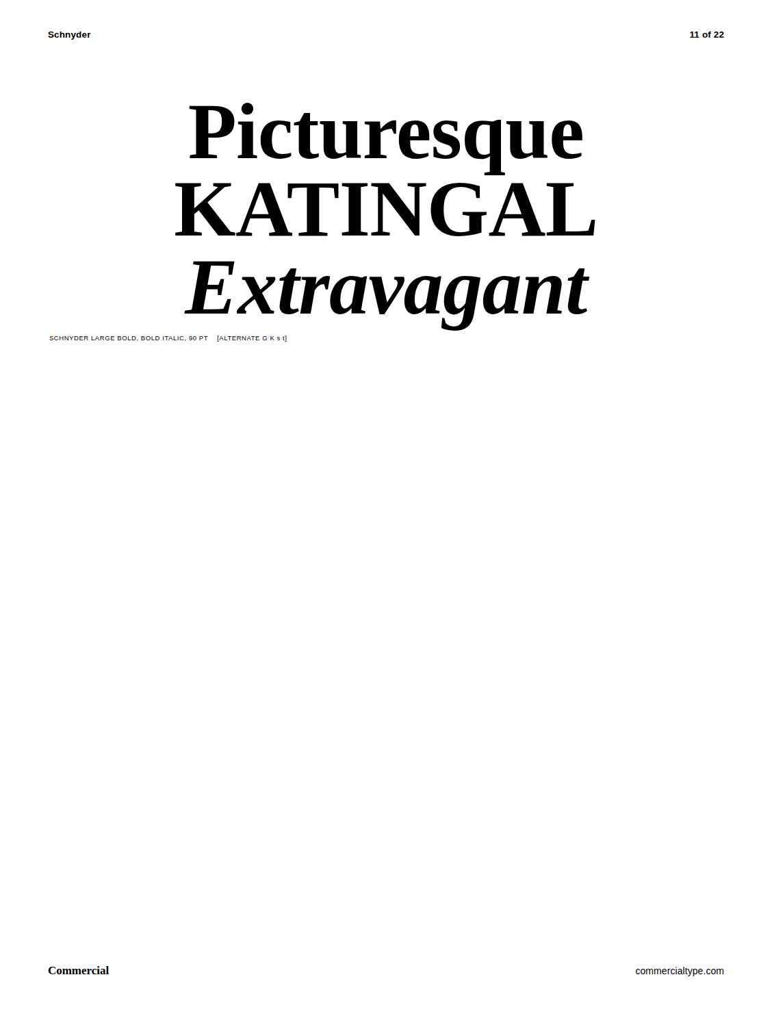Schnyder
11 of 22
Picturesque
KATINGAL
Extravagant
SCHNYDER LARGE BOLD, BOLD ITALIC, 90 PT [ALTERNATE G K s t]
Commercial
commercialtype.com